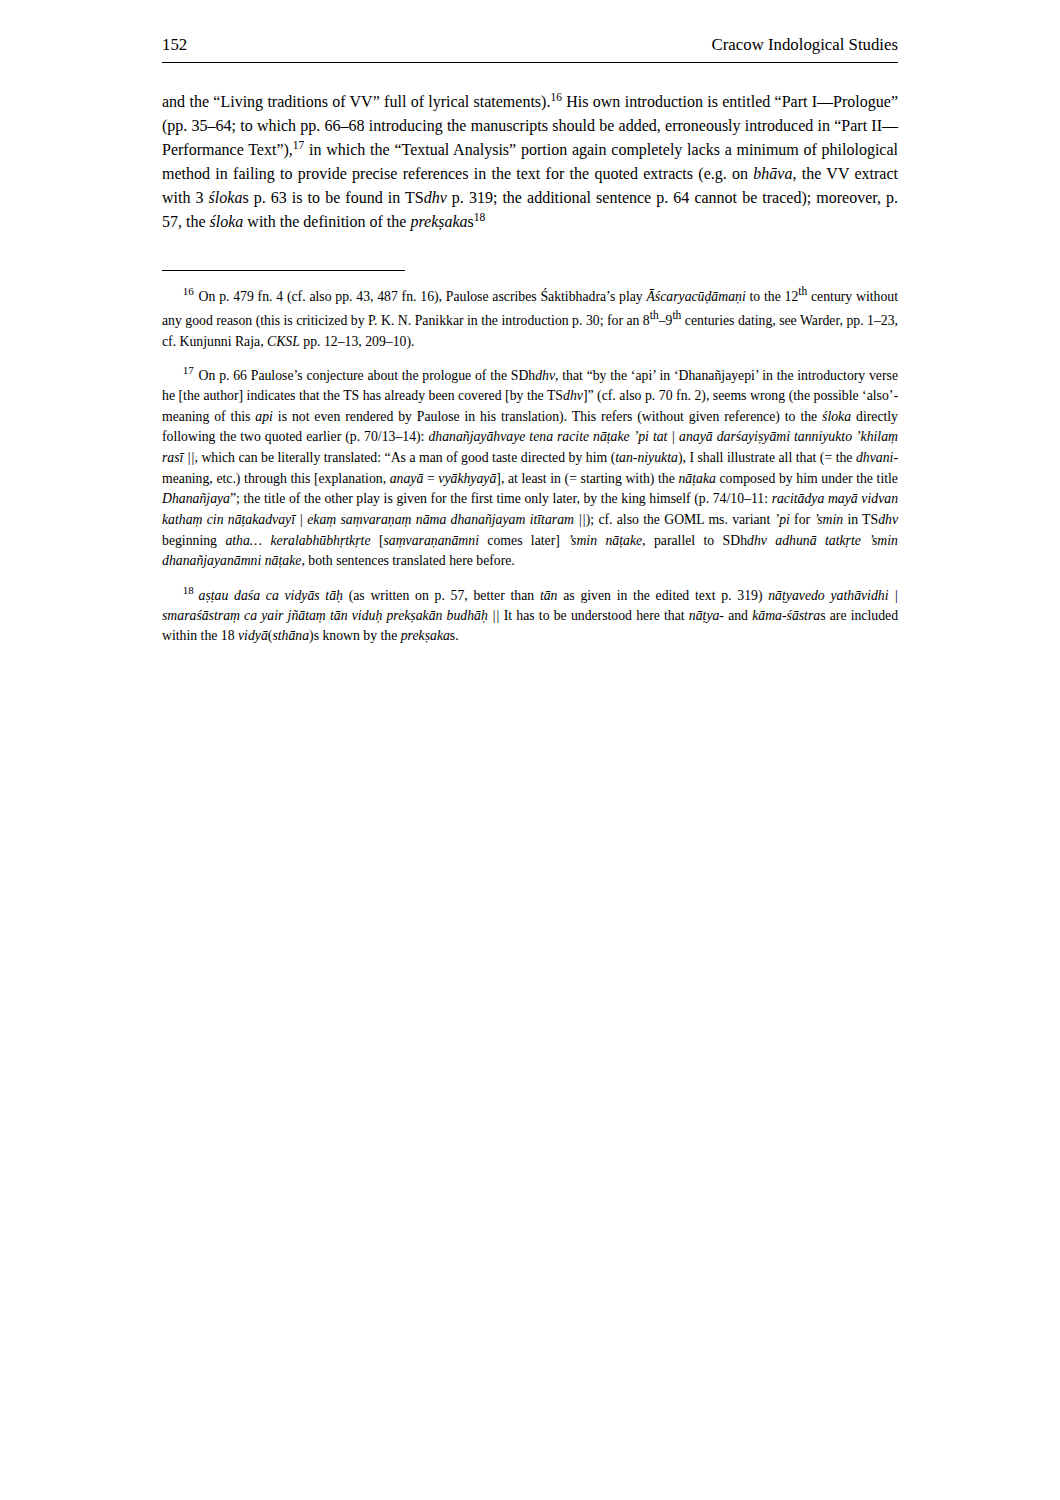152 Cracow Indological Studies
and the “Living traditions of VV” full of lyrical statements).16 His own introduction is entitled “Part I—Prologue” (pp. 35–64; to which pp. 66–68 introducing the manuscripts should be added, erroneously introduced in “Part II—Performance Text”),17 in which the “Textual Analysis” portion again completely lacks a minimum of philological method in failing to provide precise references in the text for the quoted extracts (e.g. on bhāva, the VV extract with 3 ślokas p. 63 is to be found in TSdhv p. 319; the additional sentence p. 64 cannot be traced); moreover, p. 57, the śloka with the definition of the prekṣakas18
16 On p. 479 fn. 4 (cf. also pp. 43, 487 fn. 16), Paulose ascribes Śaktibhadra’s play Āścaryacūḍāmaṇi to the 12th century without any good reason (this is criticized by P. K. N. Panikkar in the introduction p. 30; for an 8th–9th centuries dating, see Warder, pp. 1–23, cf. Kunjunni Raja, CKSL pp. 12–13, 209–10).
17 On p. 66 Paulose’s conjecture about the prologue of the SDhdhv, that “by the ‘api’ in ‘Dhanañjayepi’ in the introductory verse he [the author] indicates that the TS has already been covered [by the TSdhv]” (cf. also p. 70 fn. 2), seems wrong (the possible ‘also’-meaning of this api is not even rendered by Paulose in his translation). This refers (without given reference) to the śloka directly following the two quoted earlier (p. 70/13–14): dhanañjayāhvaye tena racite nāṭake ’pi tat | anayā darśayiṣyāmi tanniyukto ’khilaṃ rasī ||, which can be literally translated: “As a man of good taste directed by him (tan-niyukta), I shall illustrate all that (= the dhvani-meaning, etc.) through this [explanation, anayā = vyākhyayā], at least in (= starting with) the nāṭaka composed by him under the title Dhanañjaya”; the title of the other play is given for the first time only later, by the king himself (p. 74/10–11: racitādya mayā vidvan kathaṃ cin nāṭakadvayī | ekaṃ saṃvaraṇaṃ nāma dhanañjayam itītaram ||); cf. also the GOML ms. variant ’pi for ’smin in TSdhv beginning atha… keralabhūbhṛtkṛte [saṃvaraṇanāmni comes later] ’smin nāṭake, parallel to SDhdhv adhunā tatkṛte ’smin dhanañjayanāmni nāṭake, both sentences translated here before.
18 aṣṭau daśa ca vidyās tāḥ (as written on p. 57, better than tān as given in the edited text p. 319) nāṭyavedo yathāvidhi | smaraśāstraṃ ca yair jñātaṃ tān viduḥ prekṣakān budhāḥ || It has to be understood here that nāṭya- and kāma-śāstras are included within the 18 vidyā(sthāna)s known by the prekṣakas.